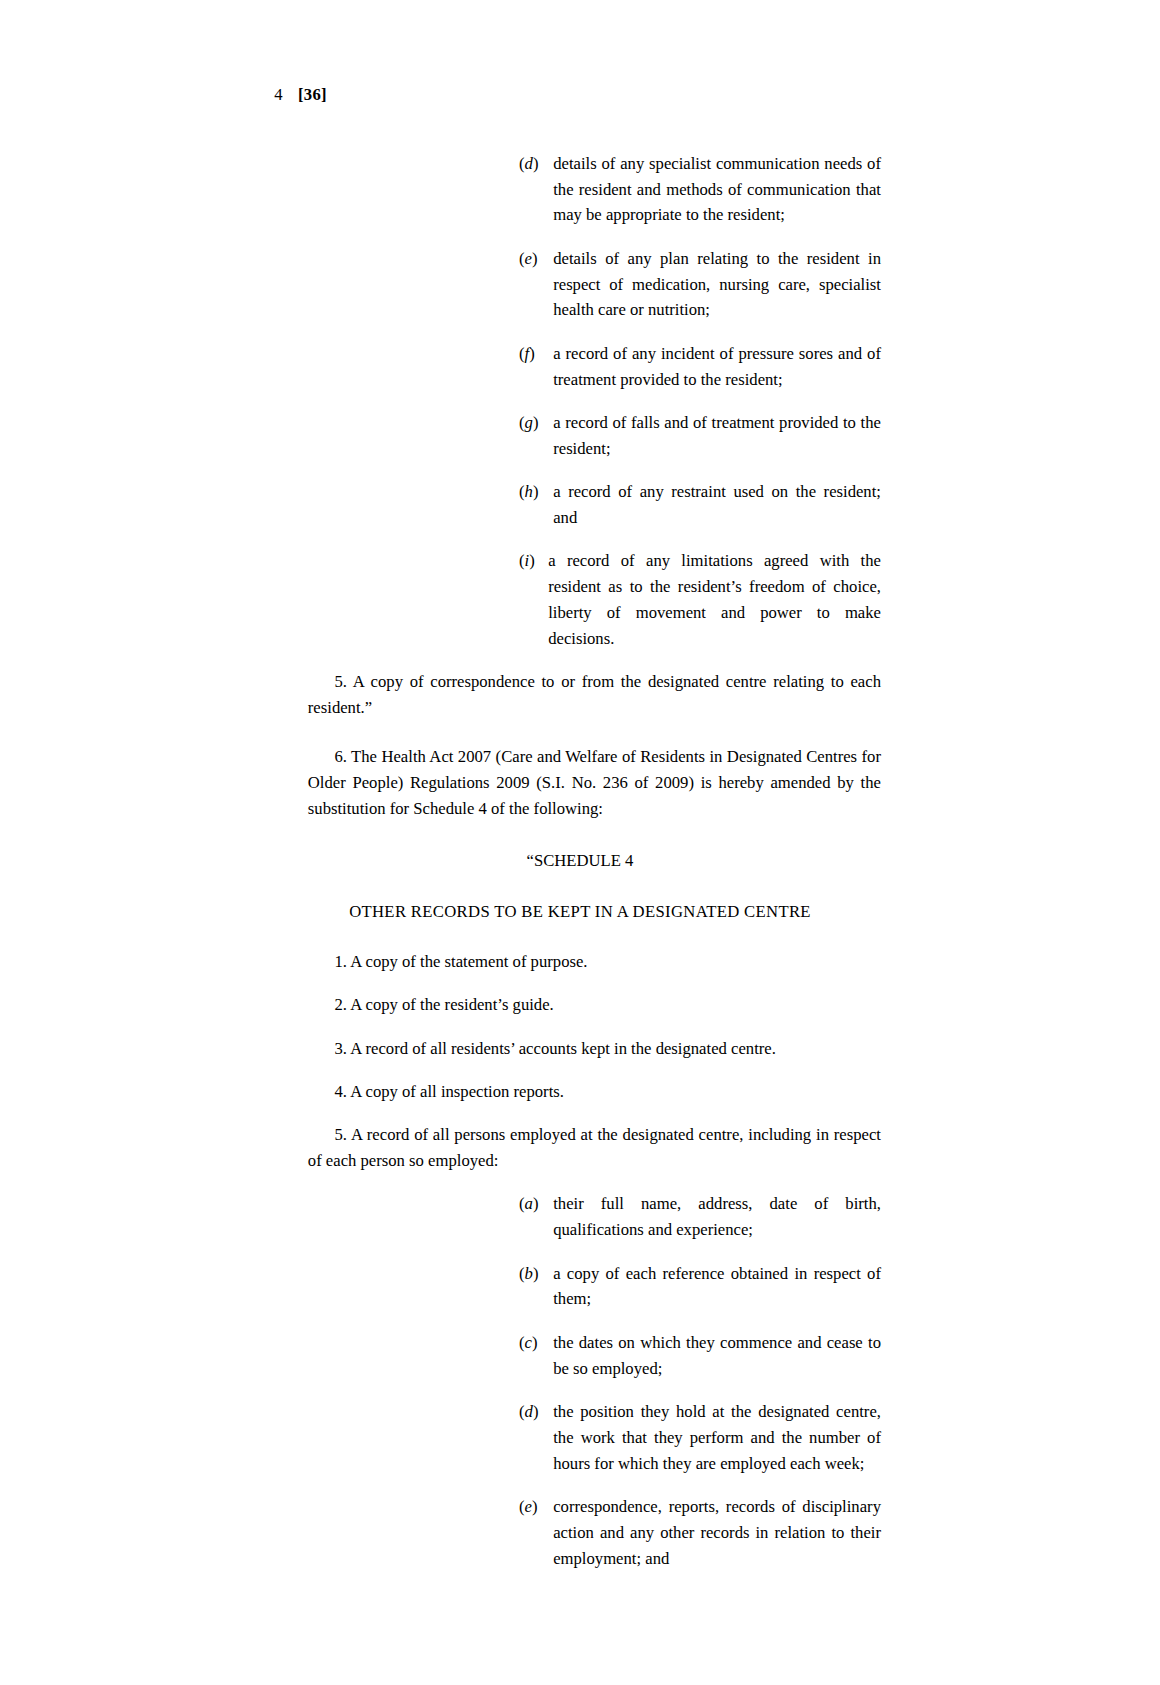4[36]
(d) details of any specialist communication needs of the resident and methods of communication that may be appropriate to the resident;
(e) details of any plan relating to the resident in respect of medication, nursing care, specialist health care or nutrition;
(f) a record of any incident of pressure sores and of treatment provided to the resident;
(g) a record of falls and of treatment provided to the resident;
(h) a record of any restraint used on the resident; and
(i) a record of any limitations agreed with the resident as to the resident’s freedom of choice, liberty of movement and power to make decisions.
5. A copy of correspondence to or from the designated centre relating to each resident.”
6. The Health Act 2007 (Care and Welfare of Residents in Designated Centres for Older People) Regulations 2009 (S.I. No. 236 of 2009) is hereby amended by the substitution for Schedule 4 of the following:
“SCHEDULE 4
OTHER RECORDS TO BE KEPT IN A DESIGNATED CENTRE
1. A copy of the statement of purpose.
2. A copy of the resident’s guide.
3. A record of all residents’ accounts kept in the designated centre.
4. A copy of all inspection reports.
5. A record of all persons employed at the designated centre, including in respect of each person so employed:
(a) their full name, address, date of birth, qualifications and experience;
(b) a copy of each reference obtained in respect of them;
(c) the dates on which they commence and cease to be so employed;
(d) the position they hold at the designated centre, the work that they perform and the number of hours for which they are employed each week;
(e) correspondence, reports, records of disciplinary action and any other records in relation to their employment; and